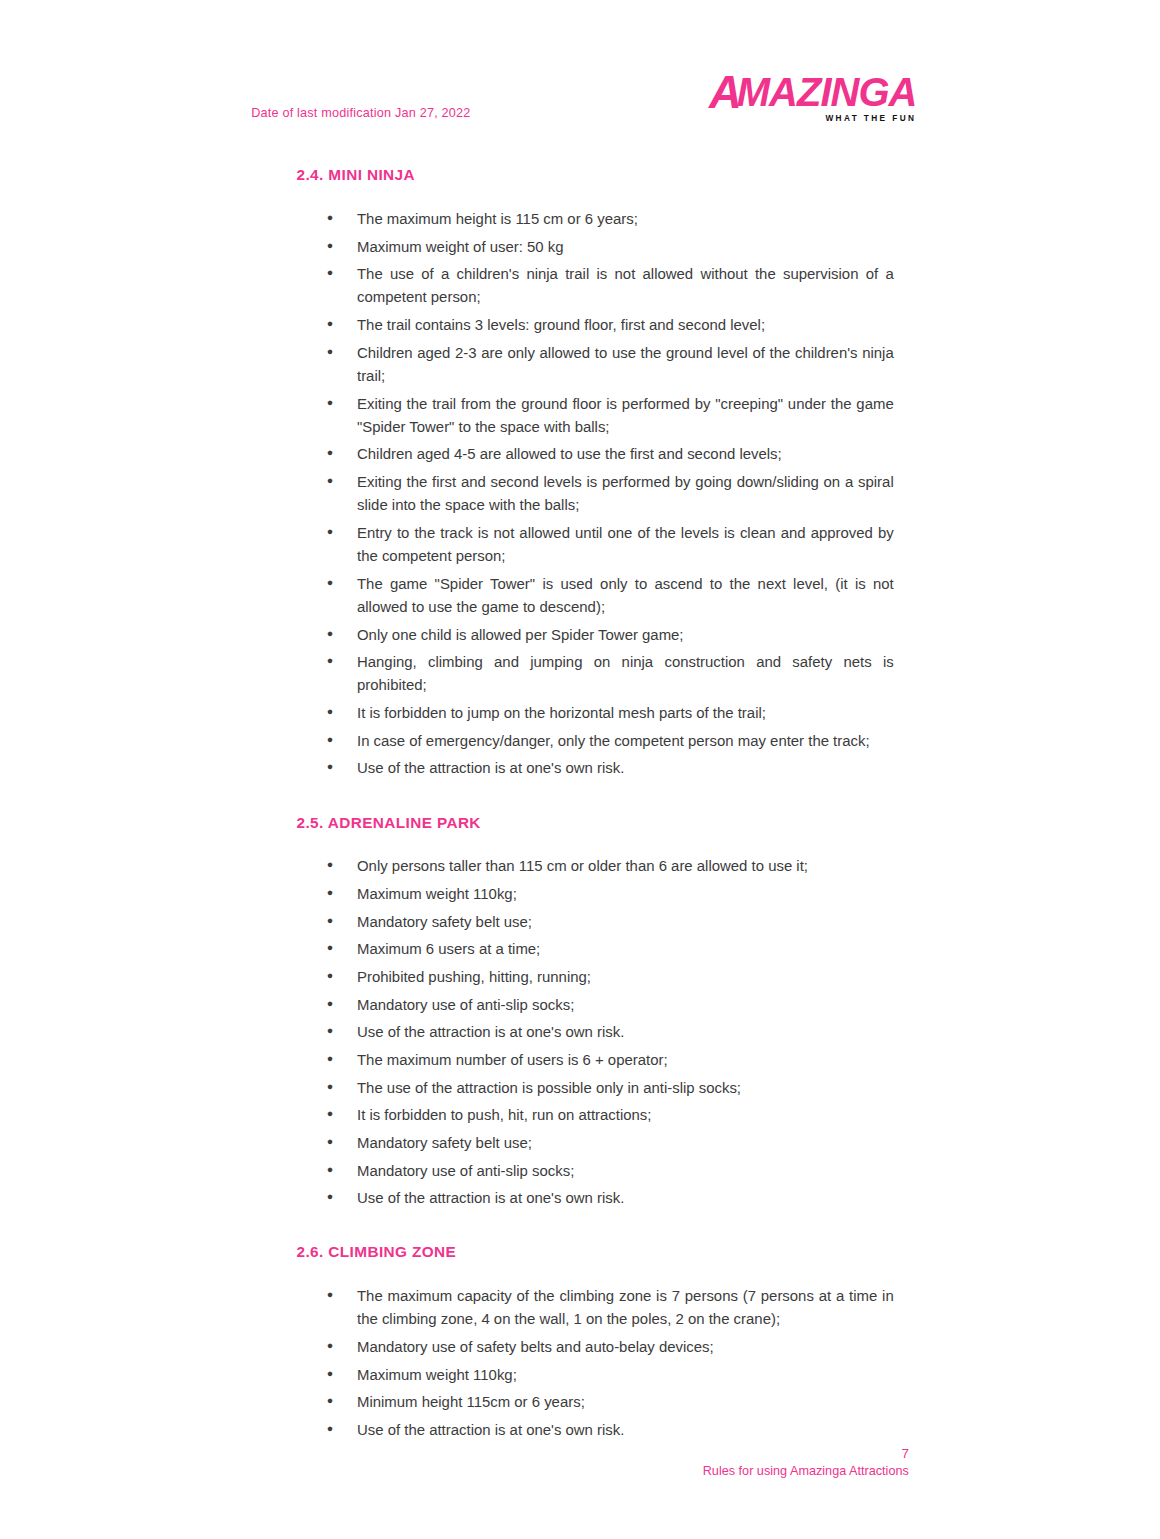AMAZINGA
What the fun
Date of last modification Jan 27, 2022
2.4. Mini Ninja
The maximum height is 115 cm or 6 years;
Maximum weight of user: 50 kg
The use of a children's ninja trail is not allowed without the supervision of a competent person;
The trail contains 3 levels: ground floor, first and second level;
Children aged 2-3 are only allowed to use the ground level of the children's ninja trail;
Exiting the trail from the ground floor is performed by "creeping" under the game "Spider Tower" to the space with balls;
Children aged 4-5 are allowed to use the first and second levels;
Exiting the first and second levels is performed by going down/sliding on a spiral slide into the space with the balls;
Entry to the track is not allowed until one of the levels is clean and approved by the competent person;
The game "Spider Tower" is used only to ascend to the next level, (it is not allowed to use the game to descend);
Only one child is allowed per Spider Tower game;
Hanging, climbing and jumping on ninja construction and safety nets is prohibited;
It is forbidden to jump on the horizontal mesh parts of the trail;
In case of emergency/danger, only the competent person may enter the track;
Use of the attraction is at one's own risk.
2.5. Adrenaline Park
Only persons taller than 115 cm or older than 6 are allowed to use it;
Maximum weight 110kg;
Mandatory safety belt use;
Maximum 6 users at a time;
Prohibited pushing, hitting, running;
Mandatory use of anti-slip socks;
Use of the attraction is at one's own risk.
The maximum number of users is 6 + operator;
The use of the attraction is possible only in anti-slip socks;
It is forbidden to push, hit, run on attractions;
Mandatory safety belt use;
Mandatory use of anti-slip socks;
Use of the attraction is at one's own risk.
2.6. Climbing Zone
The maximum capacity of the climbing zone is 7 persons (7 persons at a time in the climbing zone, 4 on the wall, 1 on the poles, 2 on the crane);
Mandatory use of safety belts and auto-belay devices;
Maximum weight 110kg;
Minimum height 115cm or 6 years;
Use of the attraction is at one's own risk.
7
Rules for using Amazinga Attractions